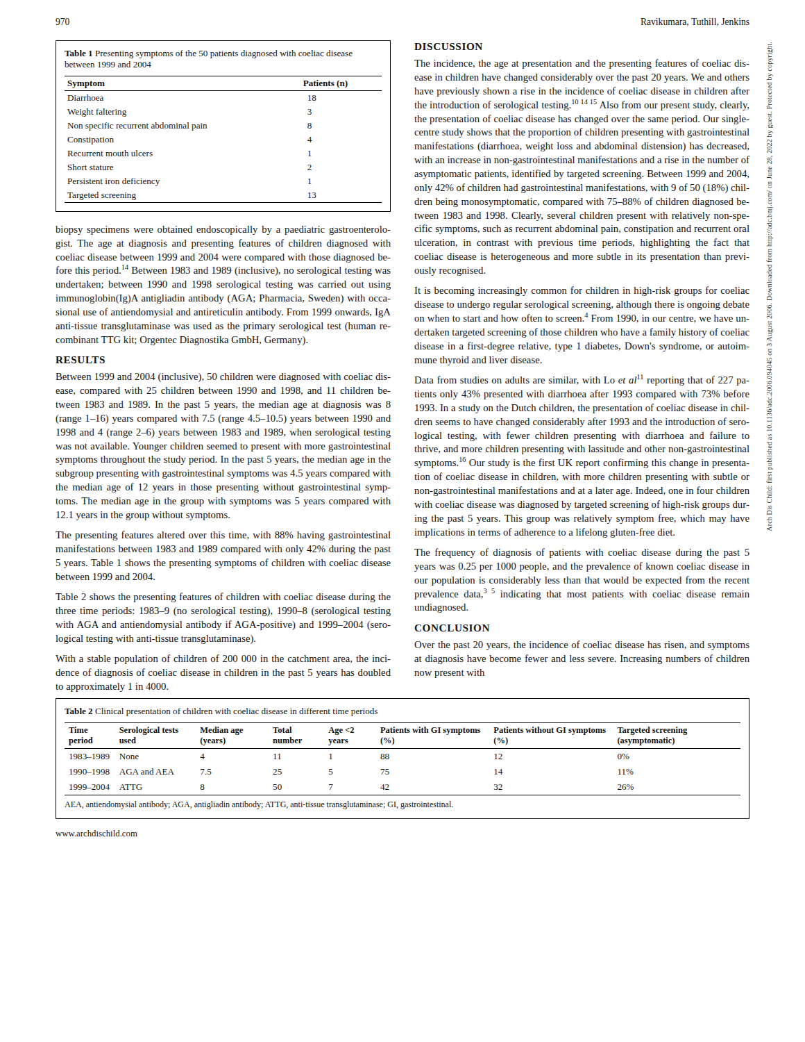970 Ravikumara, Tuthill, Jenkins
Arch Dis Child: first published as 10.1136/adc.2006.094045 on 3 August 2006. Downloaded from http://adc.bmj.com/ on June 28, 2022 by guest. Protected by copyright.
Table 1 Presenting symptoms of the 50 patients diagnosed with coeliac disease between 1999 and 2004
| Symptom | Patients (n) |
| --- | --- |
| Diarrhoea | 18 |
| Weight faltering | 3 |
| Non specific recurrent abdominal pain | 8 |
| Constipation | 4 |
| Recurrent mouth ulcers | 1 |
| Short stature | 2 |
| Persistent iron deficiency | 1 |
| Targeted screening | 13 |
biopsy specimens were obtained endoscopically by a paediatric gastroenterologist. The age at diagnosis and presenting features of children diagnosed with coeliac disease between 1999 and 2004 were compared with those diagnosed before this period.14 Between 1983 and 1989 (inclusive), no serological testing was undertaken; between 1990 and 1998 serological testing was carried out using immunoglobin(Ig)A antigliadin antibody (AGA; Pharmacia, Sweden) with occasional use of antiendomysial and antireticulin antibody. From 1999 onwards, IgA anti-tissue transglutaminase was used as the primary serological test (human recombinant TTG kit; Orgentec Diagnostika GmbH, Germany).
Results
Between 1999 and 2004 (inclusive), 50 children were diagnosed with coeliac disease, compared with 25 children between 1990 and 1998, and 11 children between 1983 and 1989. In the past 5 years, the median age at diagnosis was 8 (range 1–16) years compared with 7.5 (range 4.5–10.5) years between 1990 and 1998 and 4 (range 2–6) years between 1983 and 1989, when serological testing was not available. Younger children seemed to present with more gastrointestinal symptoms throughout the study period. In the past 5 years, the median age in the subgroup presenting with gastrointestinal symptoms was 4.5 years compared with the median age of 12 years in those presenting without gastrointestinal symptoms. The median age in the group with symptoms was 5 years compared with 12.1 years in the group without symptoms.
The presenting features altered over this time, with 88% having gastrointestinal manifestations between 1983 and 1989 compared with only 42% during the past 5 years. Table 1 shows the presenting symptoms of children with coeliac disease between 1999 and 2004.
Table 2 shows the presenting features of children with coeliac disease during the three time periods: 1983–9 (no serological testing), 1990–8 (serological testing with AGA and antiendomysial antibody if AGA-positive) and 1999–2004 (serological testing with anti-tissue transglutaminase).
With a stable population of children of 200 000 in the catchment area, the incidence of diagnosis of coeliac disease in children in the past 5 years has doubled to approximately 1 in 4000.
Discussion
The incidence, the age at presentation and the presenting features of coeliac disease in children have changed considerably over the past 20 years. We and others have previously shown a rise in the incidence of coeliac disease in children after the introduction of serological testing.10 14 15 Also from our present study, clearly, the presentation of coeliac disease has changed over the same period. Our single-centre study shows that the proportion of children presenting with gastrointestinal manifestations (diarrhoea, weight loss and abdominal distension) has decreased, with an increase in non-gastrointestinal manifestations and a rise in the number of asymptomatic patients, identified by targeted screening. Between 1999 and 2004, only 42% of children had gastrointestinal manifestations, with 9 of 50 (18%) children being monosymptomatic, compared with 75–88% of children diagnosed between 1983 and 1998. Clearly, several children present with relatively non-specific symptoms, such as recurrent abdominal pain, constipation and recurrent oral ulceration, in contrast with previous time periods, highlighting the fact that coeliac disease is heterogeneous and more subtle in its presentation than previously recognised.
It is becoming increasingly common for children in high-risk groups for coeliac disease to undergo regular serological screening, although there is ongoing debate on when to start and how often to screen.4 From 1990, in our centre, we have undertaken targeted screening of those children who have a family history of coeliac disease in a first-degree relative, type 1 diabetes, Down's syndrome, or autoimmune thyroid and liver disease.
Data from studies on adults are similar, with Lo et al11 reporting that of 227 patients only 43% presented with diarrhoea after 1993 compared with 73% before 1993. In a study on the Dutch children, the presentation of coeliac disease in children seems to have changed considerably after 1993 and the introduction of serological testing, with fewer children presenting with diarrhoea and failure to thrive, and more children presenting with lassitude and other non-gastrointestinal symptoms.16 Our study is the first UK report confirming this change in presentation of coeliac disease in children, with more children presenting with subtle or non-gastrointestinal manifestations and at a later age. Indeed, one in four children with coeliac disease was diagnosed by targeted screening of high-risk groups during the past 5 years. This group was relatively symptom free, which may have implications in terms of adherence to a lifelong gluten-free diet.
The frequency of diagnosis of patients with coeliac disease during the past 5 years was 0.25 per 1000 people, and the prevalence of known coeliac disease in our population is considerably less than that would be expected from the recent prevalence data,3 5 indicating that most patients with coeliac disease remain undiagnosed.
Conclusion
Over the past 20 years, the incidence of coeliac disease has risen, and symptoms at diagnosis have become fewer and less severe. Increasing numbers of children now present with
Table 2 Clinical presentation of children with coeliac disease in different time periods
| Time period | Serological tests used | Median age (years) | Total number | Age <2 years | Patients with GI symptoms (%) | Patients without GI symptoms (%) | Targeted screening (asymptomatic) |
| --- | --- | --- | --- | --- | --- | --- | --- |
| 1983–1989 | None | 4 | 11 | 1 | 88 | 12 | 0% |
| 1990–1998 | AGA and AEA | 7.5 | 25 | 5 | 75 | 14 | 11% |
| 1999–2004 | ATTG | 8 | 50 | 7 | 42 | 32 | 26% |
AEA, antiendomysial antibody; AGA, antigliadin antibody; ATTG, anti-tissue transglutaminase; GI, gastrointestinal.
www.archdischild.com